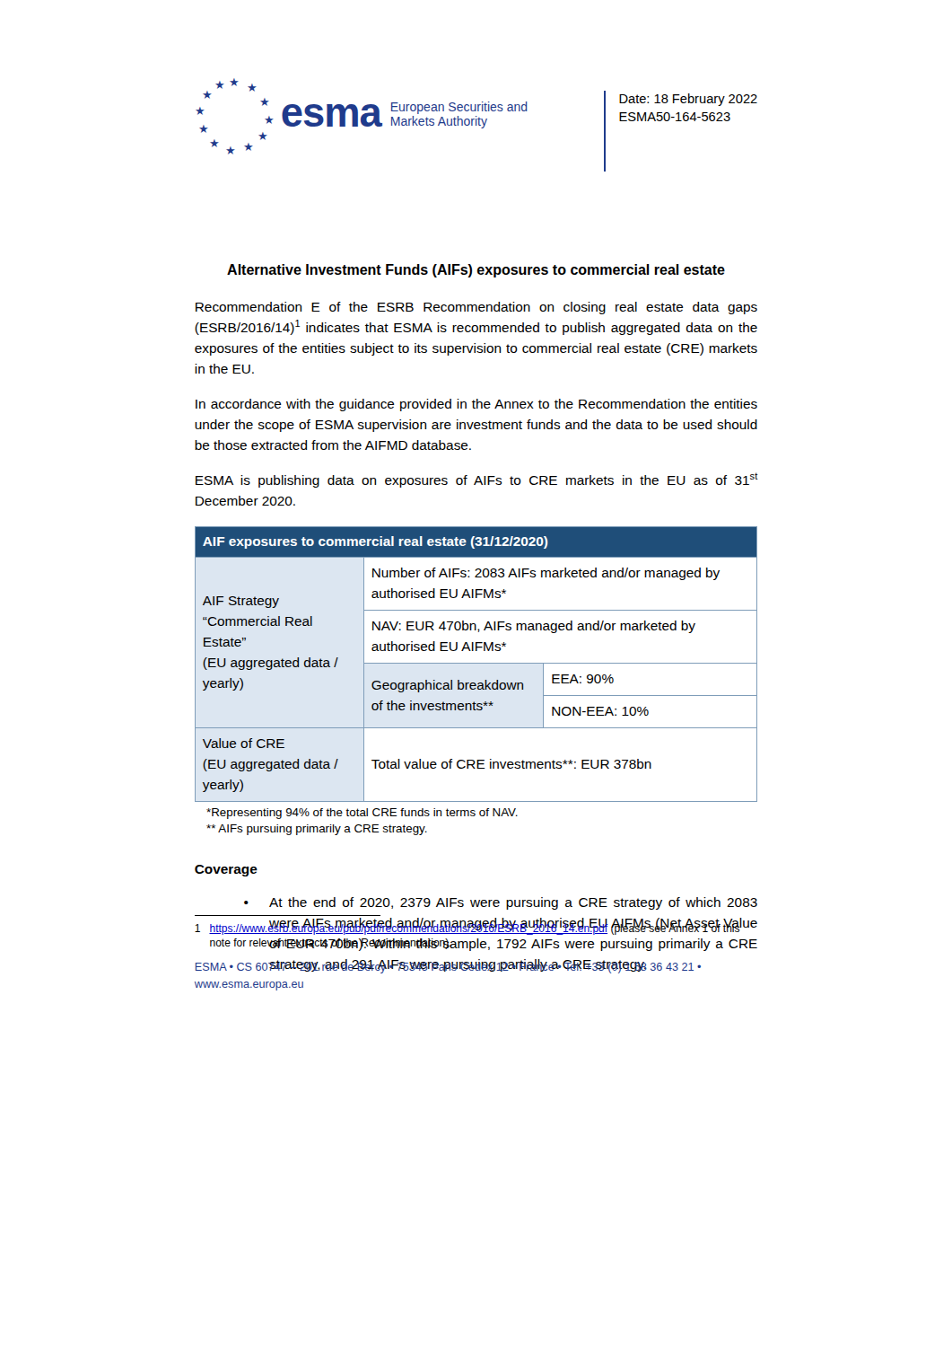★ ★ ★ ★ ★ ★ ★ ★ ★ ★ ★ ★
esma
European Securities and
Markets Authority
Date: 18 February 2022
ESMA50-164-5623
Alternative Investment Funds (AIFs) exposures to commercial real estate
Recommendation E of the ESRB Recommendation on closing real estate data gaps (ESRB/2016/14)1 indicates that ESMA is recommended to publish aggregated data on the exposures of the entities subject to its supervision to commercial real estate (CRE) markets in the EU.
In accordance with the guidance provided in the Annex to the Recommendation the entities under the scope of ESMA supervision are investment funds and the data to be used should be those extracted from the AIFMD database.
ESMA is publishing data on exposures of AIFs to CRE markets in the EU as of 31st December 2020.
| AIF exposures to commercial real estate (31/12/2020) |
| AIF Strategy “Commercial Real Estate” (EU aggregated data / yearly) | Number of AIFs: 2083 AIFs marketed and/or managed by authorised EU AIFMs* |
| NAV: EUR 470bn, AIFs managed and/or marketed by authorised EU AIFMs* |
| Geographical breakdown of the investments** | EEA: 90% |
| NON-EEA: 10% |
| Value of CRE (EU aggregated data / yearly) | Total value of CRE investments**: EUR 378bn |
*Representing 94% of the total CRE funds in terms of NAV.
** AIFs pursuing primarily a CRE strategy.
Coverage
At the end of 2020, 2379 AIFs were pursuing a CRE strategy of which 2083 were AIFs marketed and/or managed by authorised EU AIFMs (Net Asset Value of EUR 470bn). Within this sample, 1792 AIFs were pursuing primarily a CRE strategy, and 291 AIFs were pursuing partially a CRE strategy.
1
https://www.esrb.europa.eu/pub/pdf/recommendations/2016/ESRB_2016_14.en.pdf (please see Annex 1 of this note for relevant extracts of the Recommendation).
ESMA • CS 60747 – 201 rue de Bercy • 75345 Paris Cedex 12 • France • Tel. +33 (0) 1 58 36 43 21 • www.esma.europa.eu